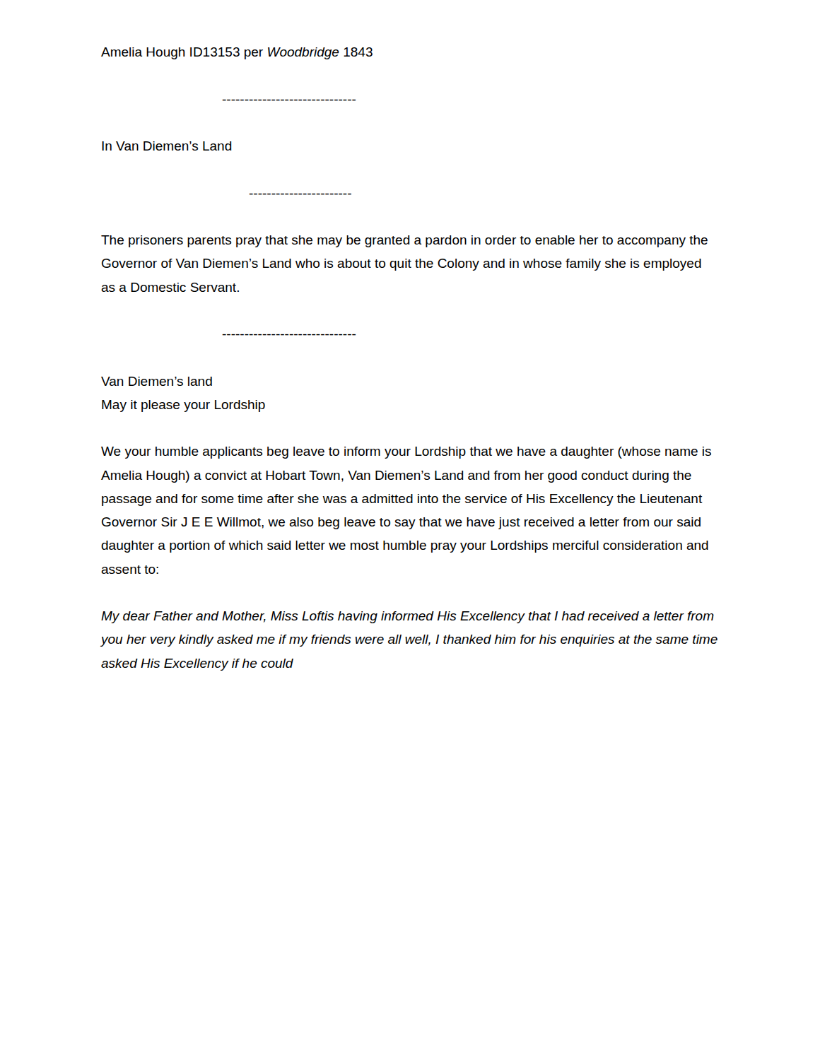Amelia Hough ID13153 per Woodbridge 1843
------------------------------
In Van Diemen’s Land
-----------------------
The prisoners parents pray that she may be granted a pardon in order to enable her to accompany the Governor of Van Diemen’s Land who is about to quit the Colony and in whose family she is employed as a Domestic Servant.
------------------------------
Van Diemen’s land
May it please your Lordship
We your humble applicants beg leave to inform your Lordship that we have a daughter (whose name is Amelia Hough) a convict at Hobart Town, Van Diemen’s Land and from her good conduct during the passage and for some time after she was a admitted into the service of His Excellency the Lieutenant Governor Sir J E E Willmot, we also beg leave to say that we have just received a letter from our said daughter a portion of which said letter we most humble pray your Lordships merciful consideration and assent to:
My dear Father and Mother, Miss Loftis having informed His Excellency that I had received a letter from you her very kindly asked me if my friends were all well, I thanked him for his enquiries at the same time asked His Excellency if he could